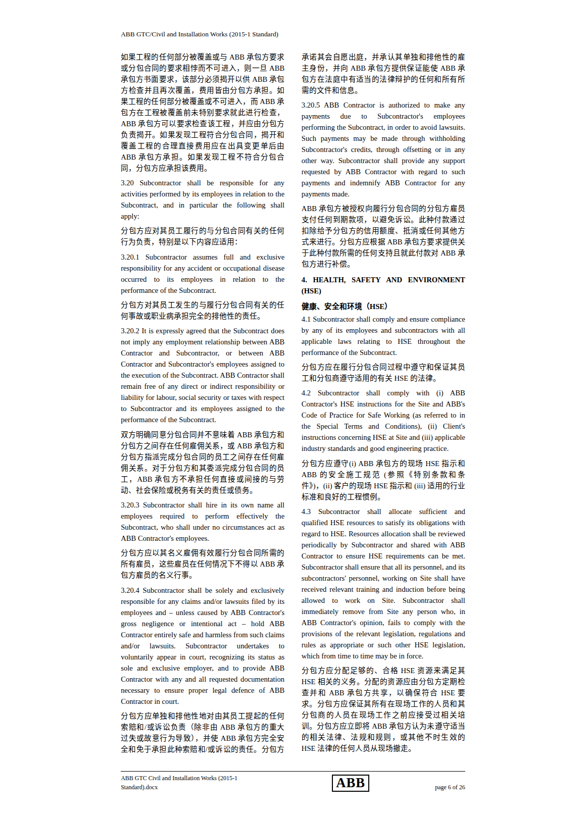ABB GTC/Civil and Installation Works (2015-1 Standard)
如果工程的任何部分被覆盖或与 ABB 承包方要求或分包合同的要求相悖而不可进入，则一旦 ABB 承包方书面要求，该部分必须揭开以供 ABB 承包方检查并且再次覆盖，费用皆由分包方承担。如果工程的任何部分被覆盖或不可进入，而 ABB 承包方在工程被覆盖前未特别要求就此进行检查，ABB 承包方可以要求检查该工程，并应由分包方负责揭开。如果发现工程符合分包合同，揭开和覆盖工程的合理直接费用应在出具变更单后由 ABB 承包方承担。如果发现工程不符合分包合同，分包方应承担该费用。
3.20 Subcontractor shall be responsible for any activities performed by its employees in relation to the Subcontract, and in particular the following shall apply:
分包方应对其员工履行的与分包合同有关的任何行为负责，特别是以下内容应适用：
3.20.1 Subcontractor assumes full and exclusive responsibility for any accident or occupational disease occurred to its employees in relation to the performance of the Subcontract.
分包方对其员工发生的与履行分包合同有关的任何事故或职业病承担完全的排他性的责任。
3.20.2 It is expressly agreed that the Subcontract does not imply any employment relationship between ABB Contractor and Subcontractor, or between ABB Contractor and Subcontractor's employees assigned to the execution of the Subcontract. ABB Contractor shall remain free of any direct or indirect responsibility or liability for labour, social security or taxes with respect to Subcontractor and its employees assigned to the performance of the Subcontract.
双方明确同意分包合同并不意味着 ABB 承包方和分包方之间存在任何雇佣关系，或 ABB 承包方和分包方指派完成分包合同的员工之间存在任何雇佣关系。对于分包方和其委派完成分包合同的员工，ABB 承包方不承担任何直接或间接的与劳动、社会保险或税务有关的责任或债务。
3.20.3 Subcontractor shall hire in its own name all employees required to perform effectively the Subcontract, who shall under no circumstances act as ABB Contractor's employees.
分包方应以其名义雇佣有效履行分包合同所需的所有雇员，这些雇员在任何情况下不得以 ABB 承包方雇员的名义行事。
3.20.4 Subcontractor shall be solely and exclusively responsible for any claims and/or lawsuits filed by its employees and – unless caused by ABB Contractor's gross negligence or intentional act – hold ABB Contractor entirely safe and harmless from such claims and/or lawsuits. Subcontractor undertakes to voluntarily appear in court, recognizing its status as sole and exclusive employer, and to provide ABB Contractor with any and all requested documentation necessary to ensure proper legal defence of ABB Contractor in court.
分包方应单独和排他性地对由其员工提起的任何索赔和/或诉讼负责（除非由 ABB 承包方的重大过失或故意行为导致），并使 ABB 承包方完全安全和免于承担此种索赔和/或诉讼的责任。分包方承诺其会自愿出庭，并承认其单独和排他性的雇主身份，并向 ABB 承包方提供保证能使 ABB 承包方在法庭中有适当的法律辩护的任何和所有所需的文件和信息。
3.20.5 ABB Contractor is authorized to make any payments due to Subcontractor's employees performing the Subcontract, in order to avoid lawsuits. Such payments may be made through withholding Subcontractor's credits, through offsetting or in any other way. Subcontractor shall provide any support requested by ABB Contractor with regard to such payments and indemnify ABB Contractor for any payments made.
ABB 承包方被授权向履行分包合同的分包方雇员支付任何到期款项，以避免诉讼。此种付款通过扣除给予分包方的信用额度、抵消或任何其他方式来进行。分包方应根据 ABB 承包方要求提供关于此种付款所需的任何支持且就此付款对 ABB 承包方进行补偿。
4. HEALTH, SAFETY AND ENVIRONMENT (HSE)
健康、安全和环境（HSE）
4.1 Subcontractor shall comply and ensure compliance by any of its employees and subcontractors with all applicable laws relating to HSE throughout the performance of the Subcontract.
分包方应在履行分包合同过程中遵守和保证其员工和分包商遵守适用的有关 HSE 的法律。
4.2 Subcontractor shall comply with (i) ABB Contractor's HSE instructions for the Site and ABB's Code of Practice for Safe Working (as referred to in the Special Terms and Conditions), (ii) Client's instructions concerning HSE at Site and (iii) applicable industry standards and good engineering practice.
分包方应遵守(i) ABB 承包方的现场 HSE 指示和 ABB 的安全施工规范 (参照《特别条款和条件》)，(ii) 客户的现场 HSE 指示和 (iii) 适用的行业标准和良好的工程惯例。
4.3 Subcontractor shall allocate sufficient and qualified HSE resources to satisfy its obligations with regard to HSE. Resources allocation shall be reviewed periodically by Subcontractor and shared with ABB Contractor to ensure HSE requirements can be met. Subcontractor shall ensure that all its personnel, and its subcontractors' personnel, working on Site shall have received relevant training and induction before being allowed to work on Site. Subcontractor shall immediately remove from Site any person who, in ABB Contractor's opinion, fails to comply with the provisions of the relevant legislation, regulations and rules as appropriate or such other HSE legislation, which from time to time may be in force.
分包方应分配足够的、合格 HSE 资源来满足其 HSE 相关的义务。分配的资源应由分包方定期检查并和 ABB 承包方共享，以确保符合 HSE 要求。分包方应保证其所有在现场工作的人员和其分包商的人员在现场工作之前应接受过相关培训。分包方应立即将 ABB 承包方认为未遵守适当的相关法律、法规和规则，或其他不时生效的 HSE 法律的任何人员从现场撤走。
ABB GTC Civil and Installation Works (2015-1 Standard).docx
ABB
page 6 of 26